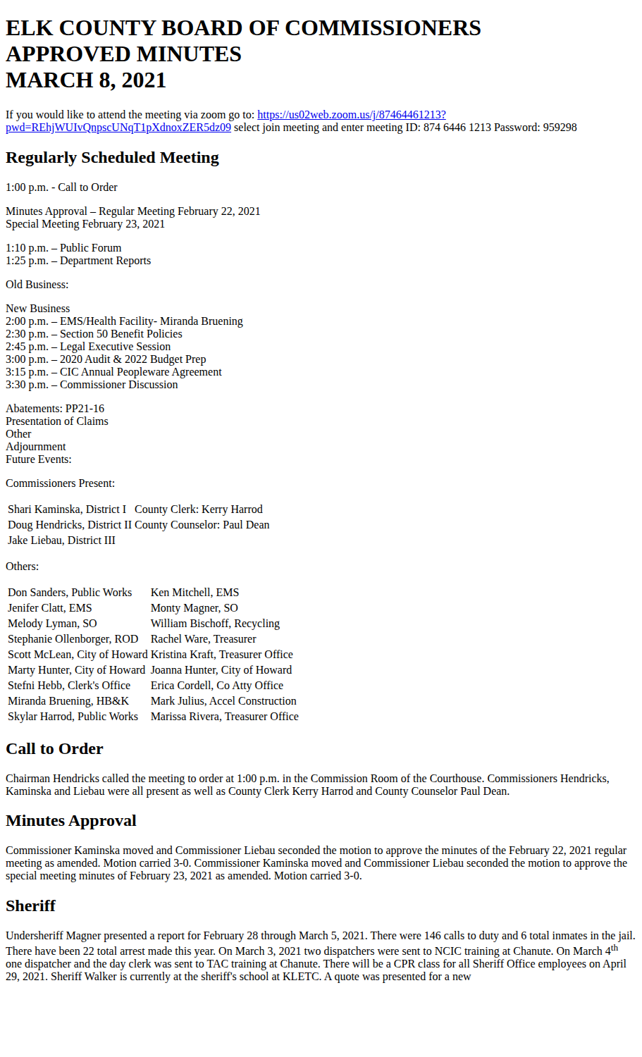ELK COUNTY BOARD OF COMMISSIONERS
APPROVED MINUTES
MARCH 8, 2021
If you would like to attend the meeting via zoom go to: https://us02web.zoom.us/j/87464461213?pwd=REhjWUIvQnpscUNqT1pXdnoxZER5dz09 select join meeting and enter meeting ID: 874 6446 1213 Password: 959298
Regularly Scheduled Meeting
1:00 p.m. - Call to Order
Minutes Approval – Regular Meeting February 22, 2021
Special Meeting February 23, 2021
1:10 p.m. – Public Forum
1:25 p.m. – Department Reports
Old Business:
New Business
2:00 p.m. – EMS/Health Facility- Miranda Bruening
2:30 p.m. – Section 50 Benefit Policies
2:45 p.m. – Legal Executive Session
3:00 p.m. – 2020 Audit & 2022 Budget Prep
3:15 p.m. – CIC Annual Peopleware Agreement
3:30 p.m. – Commissioner Discussion
Abatements: PP21-16
Presentation of Claims
Other
Adjournment
Future Events:
Commissioners Present:
| Shari Kaminska, District I | County Clerk: Kerry Harrod |
| Doug Hendricks, District II | County Counselor: Paul Dean |
| Jake Liebau, District III | |
Others:
| Don Sanders, Public Works | Ken Mitchell, EMS |
| Jenifer Clatt, EMS | Monty Magner, SO |
| Melody Lyman, SO | William Bischoff, Recycling |
| Stephanie Ollenborger, ROD | Rachel Ware, Treasurer |
| Scott McLean, City of Howard | Kristina Kraft, Treasurer Office |
| Marty Hunter, City of Howard | Joanna Hunter, City of Howard |
| Stefni Hebb, Clerk's Office | Erica Cordell, Co Atty Office |
| Miranda Bruening, HB&K | Mark Julius, Accel Construction |
| Skylar Harrod, Public Works | Marissa Rivera, Treasurer Office |
Call to Order
Chairman Hendricks called the meeting to order at 1:00 p.m. in the Commission Room of the Courthouse. Commissioners Hendricks, Kaminska and Liebau were all present as well as County Clerk Kerry Harrod and County Counselor Paul Dean.
Minutes Approval
Commissioner Kaminska moved and Commissioner Liebau seconded the motion to approve the minutes of the February 22, 2021 regular meeting as amended. Motion carried 3-0. Commissioner Kaminska moved and Commissioner Liebau seconded the motion to approve the special meeting minutes of February 23, 2021 as amended. Motion carried 3-0.
Sheriff
Undersheriff Magner presented a report for February 28 through March 5, 2021. There were 146 calls to duty and 6 total inmates in the jail. There have been 22 total arrest made this year. On March 3, 2021 two dispatchers were sent to NCIC training at Chanute. On March 4th one dispatcher and the day clerk was sent to TAC training at Chanute. There will be a CPR class for all Sheriff Office employees on April 29, 2021. Sheriff Walker is currently at the sheriff's school at KLETC. A quote was presented for a new